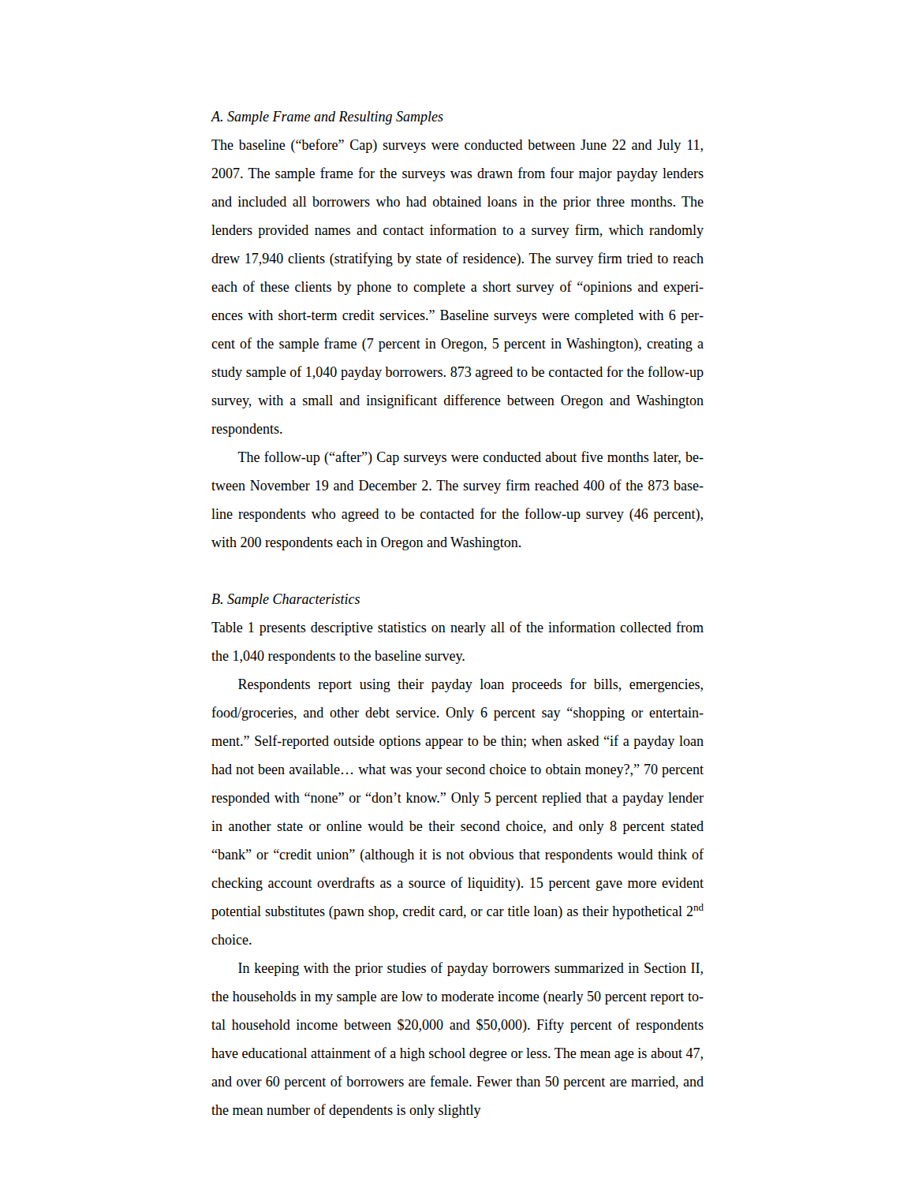A. Sample Frame and Resulting Samples
The baseline (“before” Cap) surveys were conducted between June 22 and July 11, 2007. The sample frame for the surveys was drawn from four major payday lenders and included all borrowers who had obtained loans in the prior three months. The lenders provided names and contact information to a survey firm, which randomly drew 17,940 clients (stratifying by state of residence). The survey firm tried to reach each of these clients by phone to complete a short survey of “opinions and experiences with short-term credit services.” Baseline surveys were completed with 6 percent of the sample frame (7 percent in Oregon, 5 percent in Washington), creating a study sample of 1,040 payday borrowers. 873 agreed to be contacted for the follow-up survey, with a small and insignificant difference between Oregon and Washington respondents.
The follow-up (“after”) Cap surveys were conducted about five months later, between November 19 and December 2. The survey firm reached 400 of the 873 baseline respondents who agreed to be contacted for the follow-up survey (46 percent), with 200 respondents each in Oregon and Washington.
B. Sample Characteristics
Table 1 presents descriptive statistics on nearly all of the information collected from the 1,040 respondents to the baseline survey.
Respondents report using their payday loan proceeds for bills, emergencies, food/groceries, and other debt service. Only 6 percent say “shopping or entertainment.” Self-reported outside options appear to be thin; when asked “if a payday loan had not been available… what was your second choice to obtain money?,” 70 percent responded with “none” or “don’t know.” Only 5 percent replied that a payday lender in another state or online would be their second choice, and only 8 percent stated “bank” or “credit union” (although it is not obvious that respondents would think of checking account overdrafts as a source of liquidity). 15 percent gave more evident potential substitutes (pawn shop, credit card, or car title loan) as their hypothetical 2nd choice.
In keeping with the prior studies of payday borrowers summarized in Section II, the households in my sample are low to moderate income (nearly 50 percent report total household income between $20,000 and $50,000). Fifty percent of respondents have educational attainment of a high school degree or less. The mean age is about 47, and over 60 percent of borrowers are female. Fewer than 50 percent are married, and the mean number of dependents is only slightly